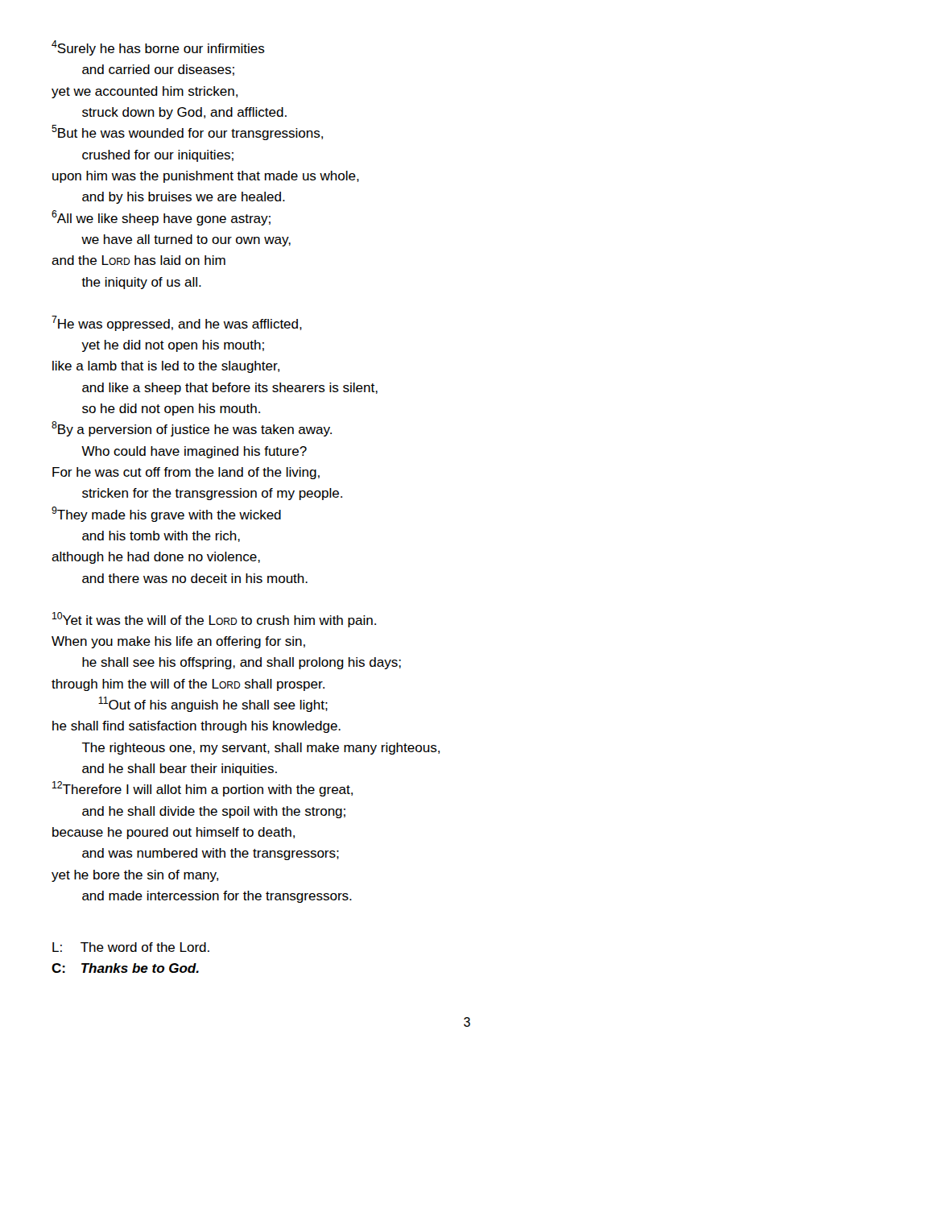4Surely he has borne our infirmities
and carried our diseases;
yet we accounted him stricken,
struck down by God, and afflicted.
5But he was wounded for our transgressions,
crushed for our iniquities;
upon him was the punishment that made us whole,
and by his bruises we are healed.
6All we like sheep have gone astray;
we have all turned to our own way,
and the Lord has laid on him
the iniquity of us all.
7He was oppressed, and he was afflicted,
yet he did not open his mouth;
like a lamb that is led to the slaughter,
and like a sheep that before its shearers is silent,
so he did not open his mouth.
8By a perversion of justice he was taken away.
Who could have imagined his future?
For he was cut off from the land of the living,
stricken for the transgression of my people.
9They made his grave with the wicked
and his tomb with the rich,
although he had done no violence,
and there was no deceit in his mouth.
10Yet it was the will of the Lord to crush him with pain.
When you make his life an offering for sin,
he shall see his offspring, and shall prolong his days;
through him the will of the Lord shall prosper.
11Out of his anguish he shall see light;
he shall find satisfaction through his knowledge.
The righteous one, my servant, shall make many righteous,
and he shall bear their iniquities.
12Therefore I will allot him a portion with the great,
and he shall divide the spoil with the strong;
because he poured out himself to death,
and was numbered with the transgressors;
yet he bore the sin of many,
and made intercession for the transgressors.
| L: | The word of the Lord. |
| C: | Thanks be to God. |
3